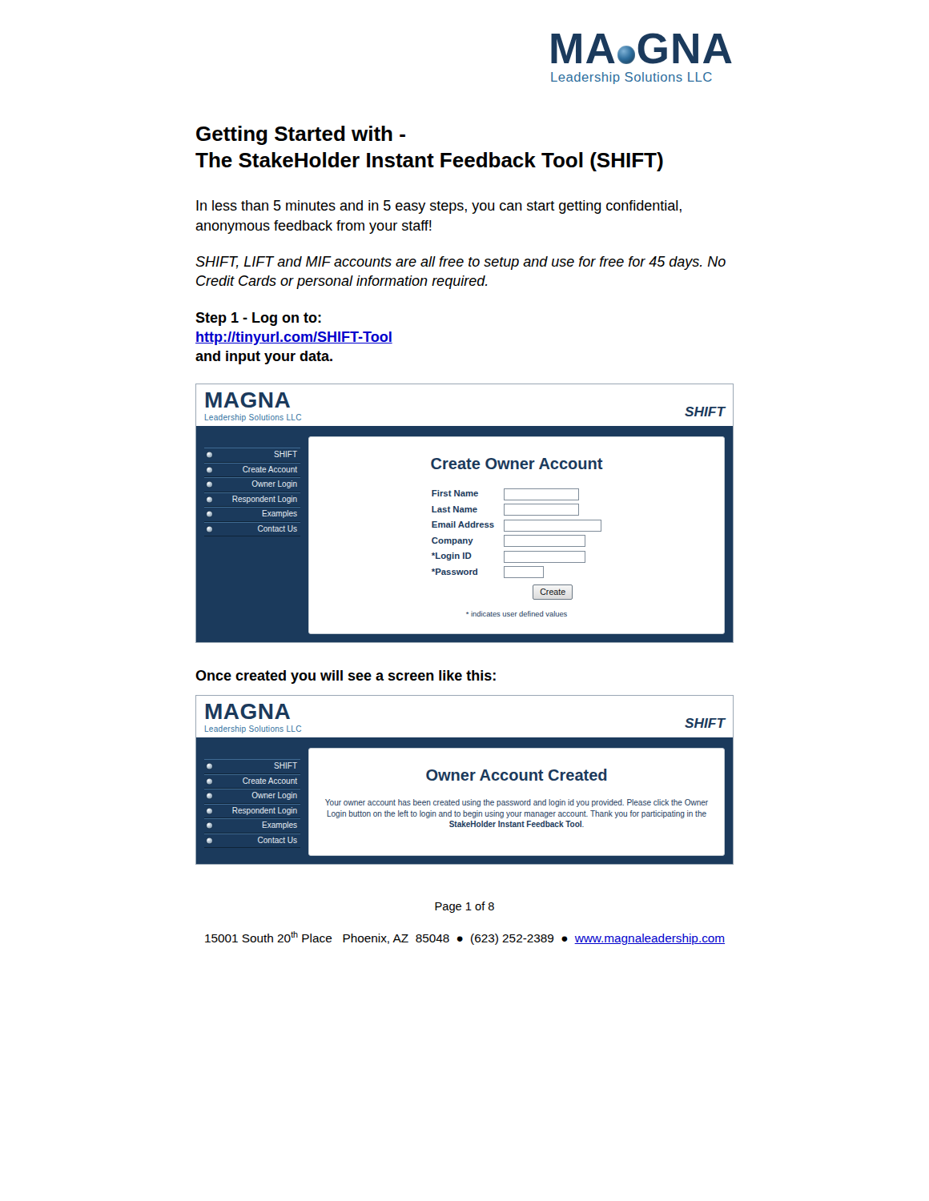MA GNA
Leadership Solutions LLC
Getting Started with -
The StakeHolder Instant Feedback Tool (SHIFT)
In less than 5 minutes and in 5 easy steps, you can start getting confidential, anonymous feedback from your staff!
SHIFT, LIFT and MIF accounts are all free to setup and use for free for 45 days. No Credit Cards or personal information required.
Step 1 - Log on to: http://tinyurl.com/SHIFT-Tool
and input your data.
MA GNA
Leadership Solutions LLC
SHIFT
SHIFT
Create Account
Owner Login
Respondent Login
Examples
Contact Us
Create Owner Account
| First Name | |
| Last Name | |
| Email Address | |
| Company | |
| *Login ID | |
| *Password | |
| | Create |
* indicates user defined values
Once created you will see a screen like this:
MA GNA
Leadership Solutions LLC
SHIFT
SHIFT
Create Account
Owner Login
Respondent Login
Examples
Contact Us
Owner Account Created
Your owner account has been created using the password and login id you provided. Please click the Owner Login button on the left to login and to begin using your manager account. Thank you for participating in the StakeHolder Instant Feedback Tool.
Page 1 of 8
15001 South 20th Place Phoenix, AZ 85048 ● (623) 252-2389 ● www.magnaleadership.com